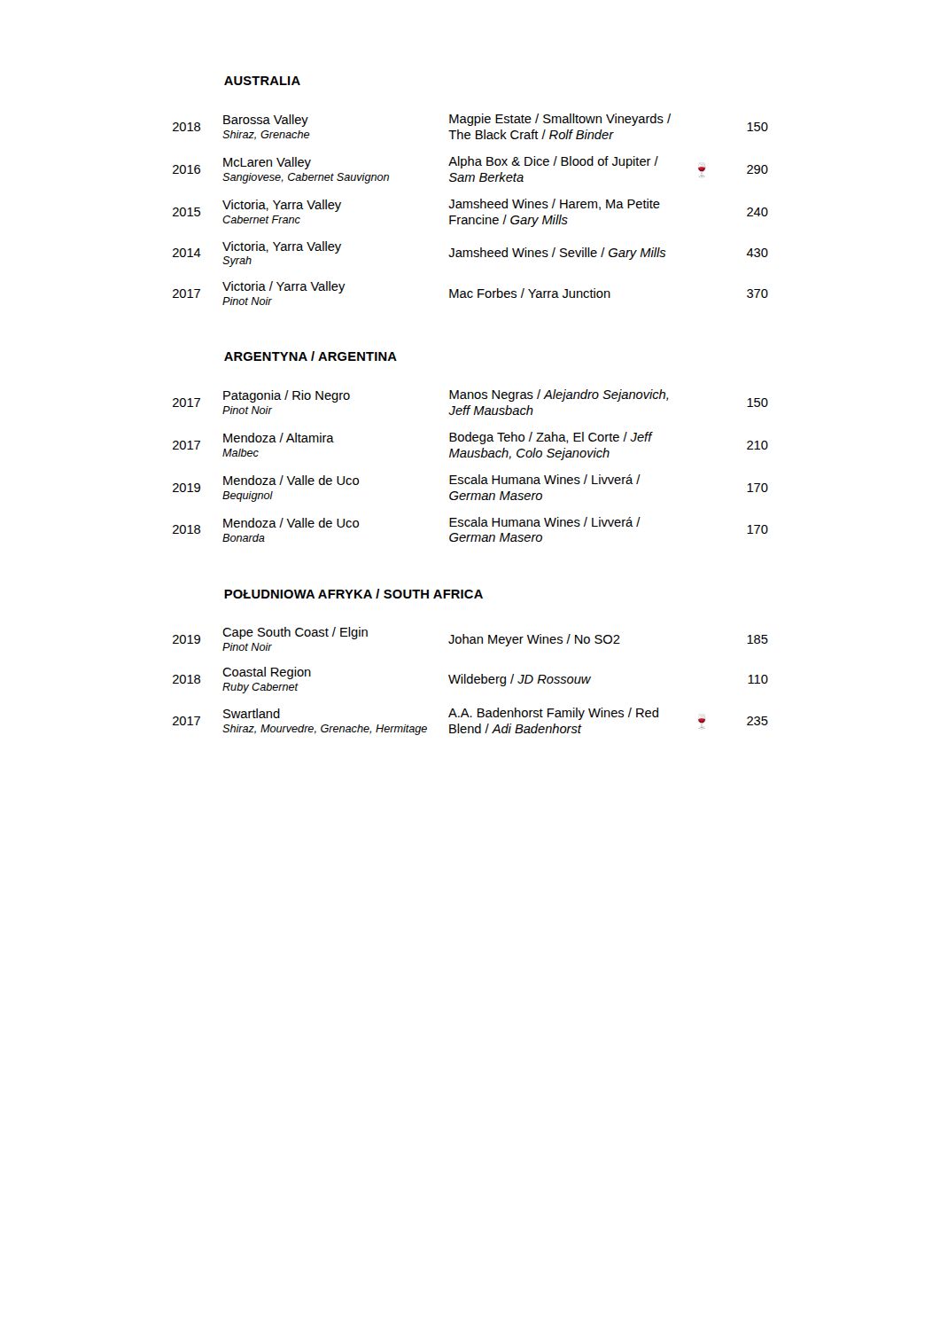AUSTRALIA
| 2018 | Barossa Valley Shiraz, Grenache | Magpie Estate / Smalltown Vineyards / The Black Craft / Rolf Binder | | 150 |
| 2016 | McLaren Valley Sangiovese, Cabernet Sauvignon | Alpha Box & Dice / Blood of Jupiter / Sam Berketa | 🍷 | 290 |
| 2015 | Victoria, Yarra Valley Cabernet Franc | Jamsheed Wines / Harem, Ma Petite Francine / Gary Mills | | 240 |
| 2014 | Victoria, Yarra Valley Syrah | Jamsheed Wines / Seville / Gary Mills | | 430 |
| 2017 | Victoria / Yarra Valley Pinot Noir | Mac Forbes / Yarra Junction | | 370 |
ARGENTYNA / ARGENTINA
| 2017 | Patagonia / Rio Negro Pinot Noir | Manos Negras / Alejandro Sejanovich, Jeff Mausbach | | 150 |
| 2017 | Mendoza / Altamira Malbec | Bodega Teho / Zaha, El Corte / Jeff Mausbach, Colo Sejanovich | | 210 |
| 2019 | Mendoza / Valle de Uco Bequignol | Escala Humana Wines / Livverá / German Masero | | 170 |
| 2018 | Mendoza / Valle de Uco Bonarda | Escala Humana Wines / Livverá / German Masero | | 170 |
POŁUDNIOWA AFRYKA / SOUTH AFRICA
| 2019 | Cape South Coast / Elgin Pinot Noir | Johan Meyer Wines / No SO2 | | 185 |
| 2018 | Coastal Region Ruby Cabernet | Wildeberg / JD Rossouw | | 110 |
| 2017 | Swartland Shiraz, Mourvedre, Grenache, Hermitage | A.A. Badenhorst Family Wines / Red Blend / Adi Badenhorst | 🍷 | 235 |